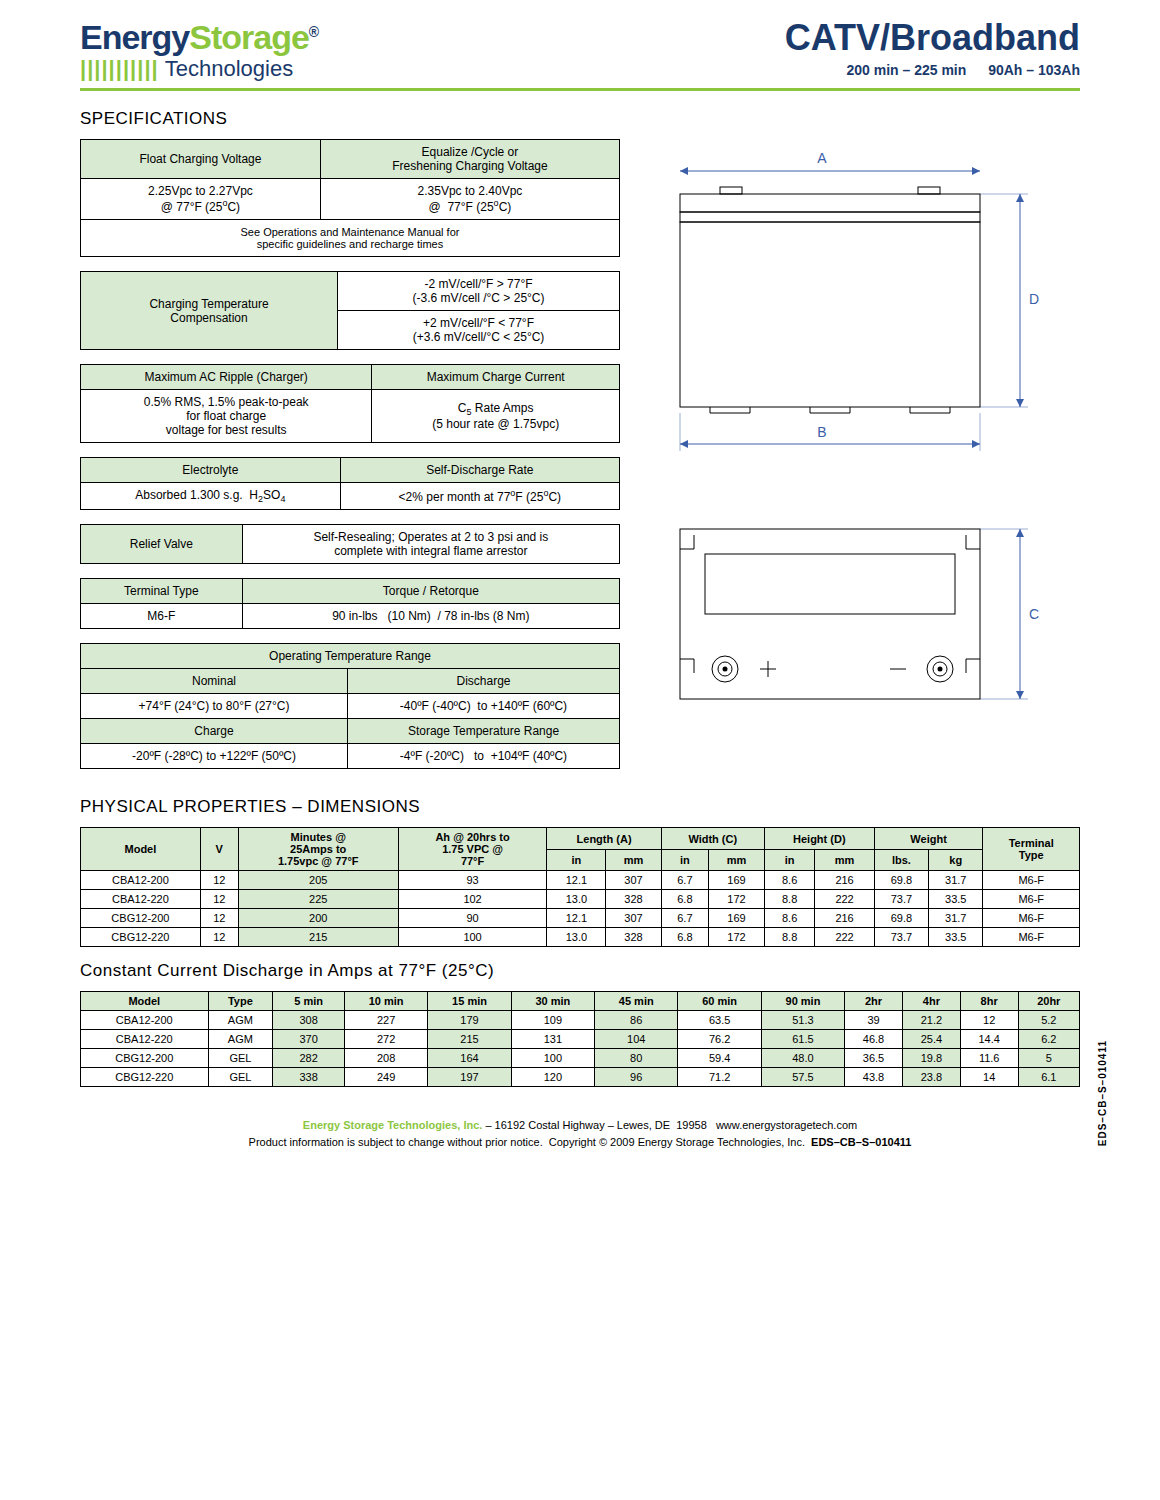Energy Storage®
|||||||||||Technologies
CATV/Broadband
200 min – 225 min 90Ah – 103Ah
SPECIFICATIONS
| Float Charging Voltage | Equalize /Cycle or Freshening Charging Voltage |
| 2.25Vpc to 2.27Vpc @ 77°F (25 o C) | 2.35Vpc to 2.40Vpc @ 77°F (25 o C) |
| See Operations and Maintenance Manual for specific guidelines and recharge times |
| Charging Temperature Compensation | -2 mV/cell/°F > 77°F (-3.6 mV/cell /°C > 25°C) |
| +2 mV/cell/°F < 77°F (+3.6 mV/cell/°C < 25°C) |
| Maximum AC Ripple (Charger) | Maximum Charge Current |
| 0.5% RMS, 1.5% peak-to-peak for float charge voltage for best results | C 5 Rate Amps (5 hour rate @ 1.75vpc) |
| Electrolyte | Self-Discharge Rate |
| Absorbed 1.300 s.g. H 2 SO 4 | <2% per month at 77 o F (25 o C) |
| Relief Valve | Self-Resealing; Operates at 2 to 3 psi and is complete with integral flame arrestor |
| Terminal Type | Torque / Retorque |
| M6-F | 90 in-lbs (10 Nm) / 78 in-lbs (8 Nm) |
| Operating Temperature Range |
| Nominal | Discharge |
| +74°F (24°C) to 80°F (27°C) | -40ºF (-40ºC) to +140ºF (60ºC) |
| Charge | Storage Temperature Range |
| -20ºF (-28ºC) to +122ºF (50ºC) | -4ºF (-20ºC) to +104ºF (40ºC) |
A D B
C
PHYSICAL PROPERTIES – DIMENSIONS
| Model | V | Minutes @ 25Amps to 1.75vpc @ 77°F | Ah @ 20hrs to 1.75 VPC @ 77°F | Length (A) | Width (C) | Height (D) | Weight | Terminal Type |
| --- | --- | --- | --- | --- | --- | --- | --- | --- |
| in | mm | in | mm | in | mm | lbs. | kg |
| CBA12-200 | 12 | 205 | 93 | 12.1 | 307 | 6.7 | 169 | 8.6 | 216 | 69.8 | 31.7 | M6-F |
| CBA12-220 | 12 | 225 | 102 | 13.0 | 328 | 6.8 | 172 | 8.8 | 222 | 73.7 | 33.5 | M6-F |
| CBG12-200 | 12 | 200 | 90 | 12.1 | 307 | 6.7 | 169 | 8.6 | 216 | 69.8 | 31.7 | M6-F |
| CBG12-220 | 12 | 215 | 100 | 13.0 | 328 | 6.8 | 172 | 8.8 | 222 | 73.7 | 33.5 | M6-F |
Constant Current Discharge in Amps at 77°F (25°C)
| Model | Type | 5 min | 10 min | 15 min | 30 min | 45 min | 60 min | 90 min | 2hr | 4hr | 8hr | 20hr |
| --- | --- | --- | --- | --- | --- | --- | --- | --- | --- | --- | --- | --- |
| CBA12-200 | AGM | 308 | 227 | 179 | 109 | 86 | 63.5 | 51.3 | 39 | 21.2 | 12 | 5.2 |
| CBA12-220 | AGM | 370 | 272 | 215 | 131 | 104 | 76.2 | 61.5 | 46.8 | 25.4 | 14.4 | 6.2 |
| CBG12-200 | GEL | 282 | 208 | 164 | 100 | 80 | 59.4 | 48.0 | 36.5 | 19.8 | 11.6 | 5 |
| CBG12-220 | GEL | 338 | 249 | 197 | 120 | 96 | 71.2 | 57.5 | 43.8 | 23.8 | 14 | 6.1 |
EDS–CB–S–010411
Energy Storage Technologies, Inc. – 16192 Costal Highway – Lewes, DE 19958 www.energystoragetech.com
Product information is subject to change without prior notice. Copyright © 2009 Energy Storage Technologies, Inc. EDS–CB–S–010411